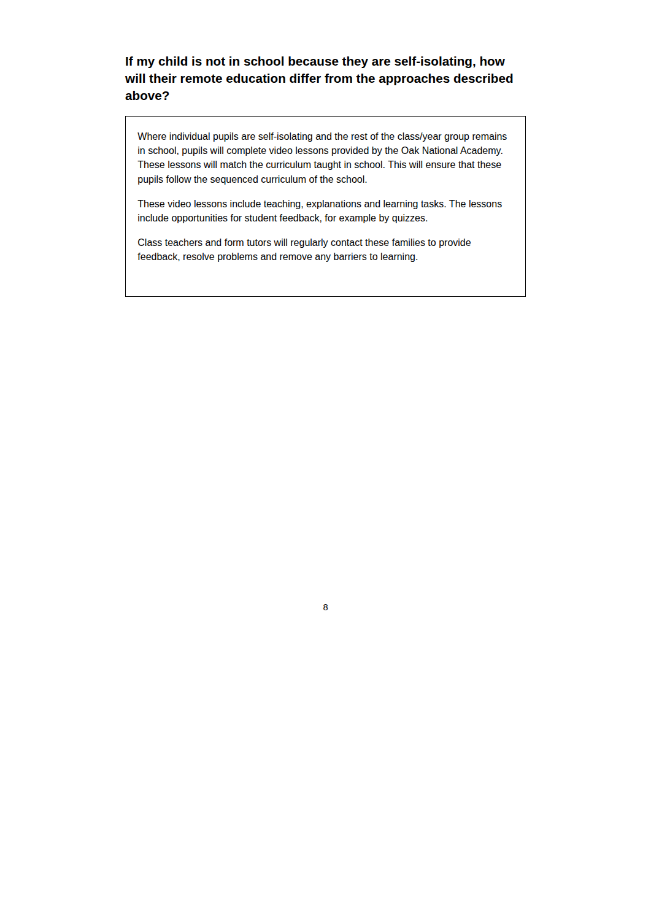If my child is not in school because they are self-isolating, how will their remote education differ from the approaches described above?
Where individual pupils are self-isolating and the rest of the class/year group remains in school, pupils will complete video lessons provided by the Oak National Academy. These lessons will match the curriculum taught in school. This will ensure that these pupils follow the sequenced curriculum of the school.
These video lessons include teaching, explanations and learning tasks. The lessons include opportunities for student feedback, for example by quizzes.
Class teachers and form tutors will regularly contact these families to provide feedback, resolve problems and remove any barriers to learning.
8